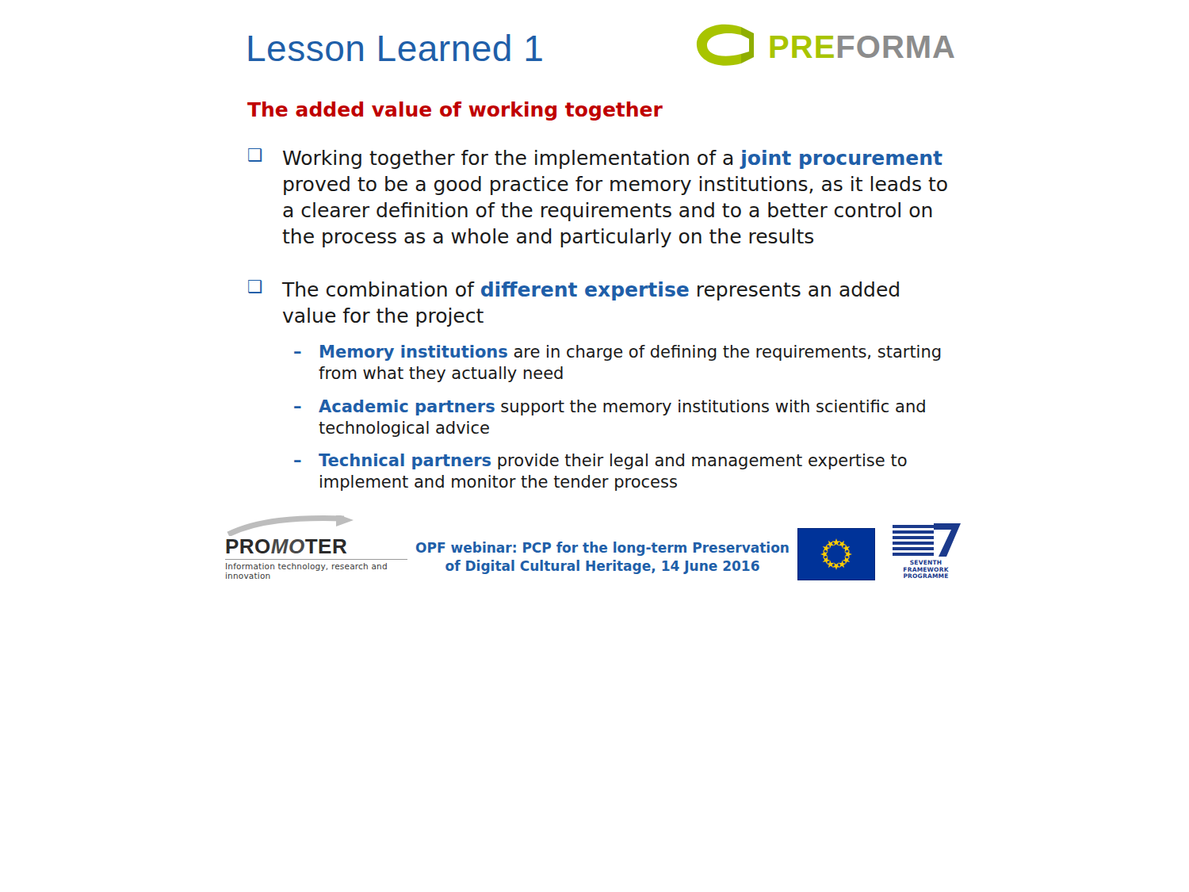Lesson Learned 1
PRE FORMA
The added value of working together
Working together for the implementation of a joint procurement proved to be a good practice for memory institutions, as it leads to a clearer definition of the requirements and to a better control on the process as a whole and particularly on the results
The combination of different expertise represents an added value for the project
Memory institutions are in charge of defining the requirements, starting from what they actually need
Academic partners support the memory institutions with scientific and technological advice
Technical partners provide their legal and management expertise to implement and monitor the tender process
PROMOTER
Information technology, research and innovation
OPF webinar: PCP for the long-term Preservation
of Digital Cultural Heritage, 14 June 2016
SEVENTH FRAMEWORK
PROGRAMME